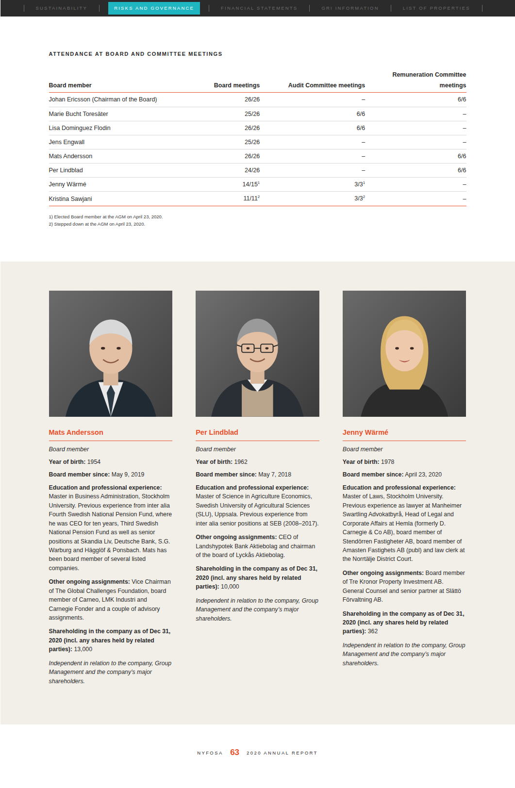Sustainability Risks and Governance Financial Statements GRI Information List of Properties
Attendance at Board and Committee Meetings
| | | | Remuneration Committee |
| --- | --- | --- | --- |
| Board member | Board meetings | Audit Committee meetings | meetings |
| Johan Ericsson (Chairman of the Board) | 26/26 | – | 6/6 |
| Marie Bucht Toresäter | 25/26 | 6/6 | – |
| Lisa Dominguez Flodin | 26/26 | 6/6 | – |
| Jens Engwall | 25/26 | – | – |
| Mats Andersson | 26/26 | – | 6/6 |
| Per Lindblad | 24/26 | – | 6/6 |
| Jenny Wärmé | 14/15 1 | 3/3 1 | – |
| Kristina Sawjani | 11/11 2 | 3/3 2 | – |
1) Elected Board member at the AGM on April 23, 2020.
2) Stepped down at the AGM on April 23, 2020.
Mats Andersson
Board member
Year of birth: 1954
Board member since: May 9, 2019
Education and professional experience: Master in Business Administration, Stockholm University. Previous experience from inter alia Fourth Swedish National Pension Fund, where he was CEO for ten years, Third Swedish National Pension Fund as well as senior positions at Skandia Liv, Deutsche Bank, S.G. Warburg and Hägglöf & Ponsbach. Mats has been board member of several listed companies.
Other ongoing assignments: Vice Chairman of The Global Challenges Foundation, board member of Carneo, LMK Industri and Carnegie Fonder and a couple of advisory assignments.
Shareholding in the company as of Dec 31, 2020 (incl. any shares held by related parties): 13,000
Independent in relation to the company, Group Management and the company’s major shareholders.
Per Lindblad
Board member
Year of birth: 1962
Board member since: May 7, 2018
Education and professional experience: Master of Science in Agriculture Economics, Swedish University of Agricultural Sciences (SLU), Uppsala. Previous experience from inter alia senior positions at SEB (2008–2017).
Other ongoing assignments: CEO of Landshypotek Bank Aktiebolag and chairman of the board of Lyckås Aktiebolag.
Shareholding in the company as of Dec 31, 2020 (incl. any shares held by related parties): 10,000
Independent in relation to the company, Group Management and the company’s major shareholders.
Jenny Wärmé
Board member
Year of birth: 1978
Board member since: April 23, 2020
Education and professional experience: Master of Laws, Stockholm University. Previous experience as lawyer at Manheimer Swartling Advokatbyrå, Head of Legal and Corporate Affairs at Hemla (formerly D. Carnegie & Co AB), board member of Stendörren Fastigheter AB, board member of Amasten Fastighets AB (publ) and law clerk at the Norrtälje District Court.
Other ongoing assignments: Board member of Tre Kronor Property Investment AB. General Counsel and senior partner at Slättö Förvaltning AB.
Shareholding in the company as of Dec 31, 2020 (incl. any shares held by related parties): 362
Independent in relation to the company, Group Management and the company’s major shareholders.
Nyfosa 63 2020 Annual Report